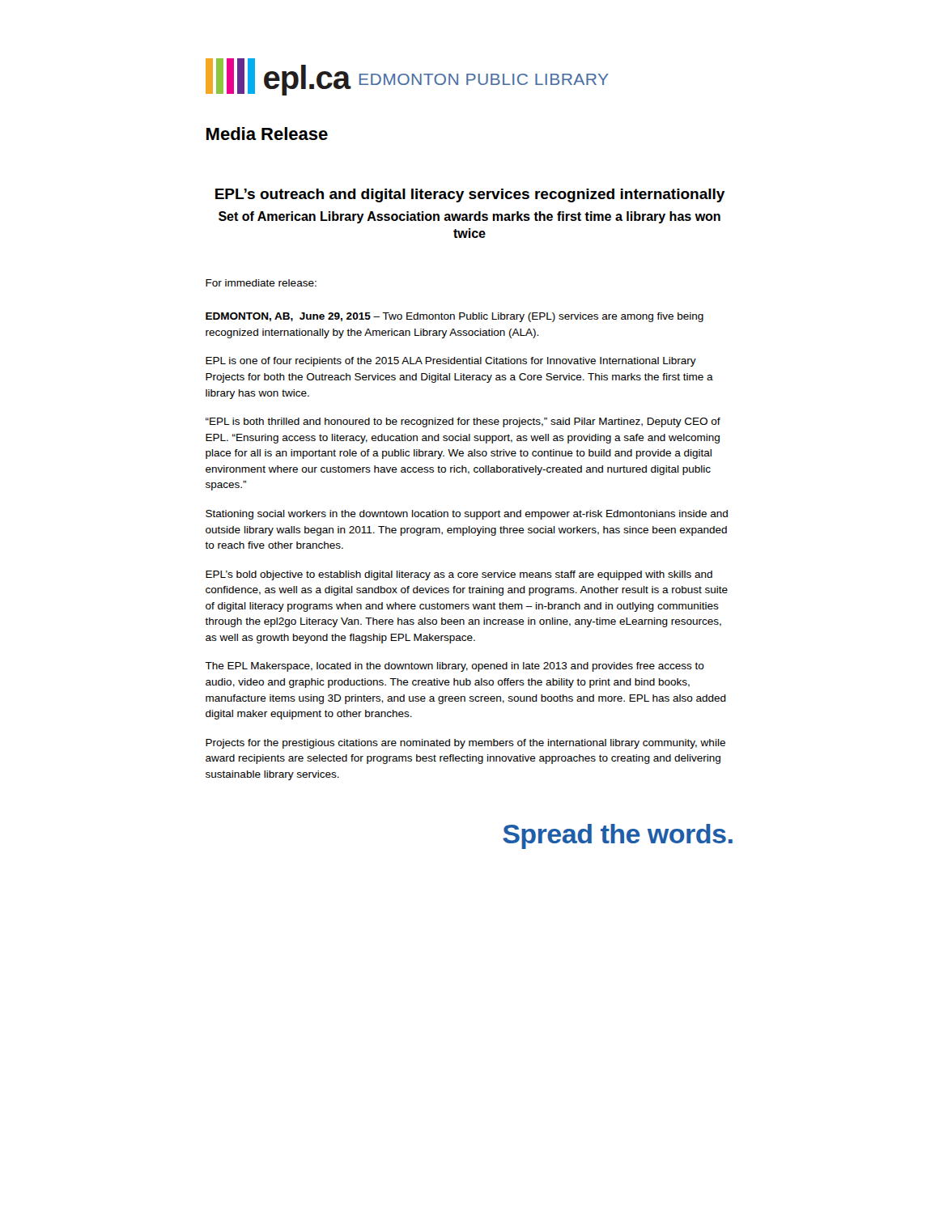epl.ca
EDMONTON PUBLIC LIBRARY
Media Release
EPL’s outreach and digital literacy services recognized internationally
Set of American Library Association awards marks the first time a library has won twice
For immediate release:
EDMONTON, AB, June 29, 2015 – Two Edmonton Public Library (EPL) services are among five being recognized internationally by the American Library Association (ALA).
EPL is one of four recipients of the 2015 ALA Presidential Citations for Innovative International Library Projects for both the Outreach Services and Digital Literacy as a Core Service. This marks the first time a library has won twice.
“EPL is both thrilled and honoured to be recognized for these projects,” said Pilar Martinez, Deputy CEO of EPL. “Ensuring access to literacy, education and social support, as well as providing a safe and welcoming place for all is an important role of a public library. We also strive to continue to build and provide a digital environment where our customers have access to rich, collaboratively-created and nurtured digital public spaces.”
Stationing social workers in the downtown location to support and empower at-risk Edmontonians inside and outside library walls began in 2011. The program, employing three social workers, has since been expanded to reach five other branches.
EPL’s bold objective to establish digital literacy as a core service means staff are equipped with skills and confidence, as well as a digital sandbox of devices for training and programs. Another result is a robust suite of digital literacy programs when and where customers want them – in-branch and in outlying communities through the epl2go Literacy Van. There has also been an increase in online, any-time eLearning resources, as well as growth beyond the flagship EPL Makerspace.
The EPL Makerspace, located in the downtown library, opened in late 2013 and provides free access to audio, video and graphic productions. The creative hub also offers the ability to print and bind books, manufacture items using 3D printers, and use a green screen, sound booths and more. EPL has also added digital maker equipment to other branches.
Projects for the prestigious citations are nominated by members of the international library community, while award recipients are selected for programs best reflecting innovative approaches to creating and delivering sustainable library services.
Spread the words.